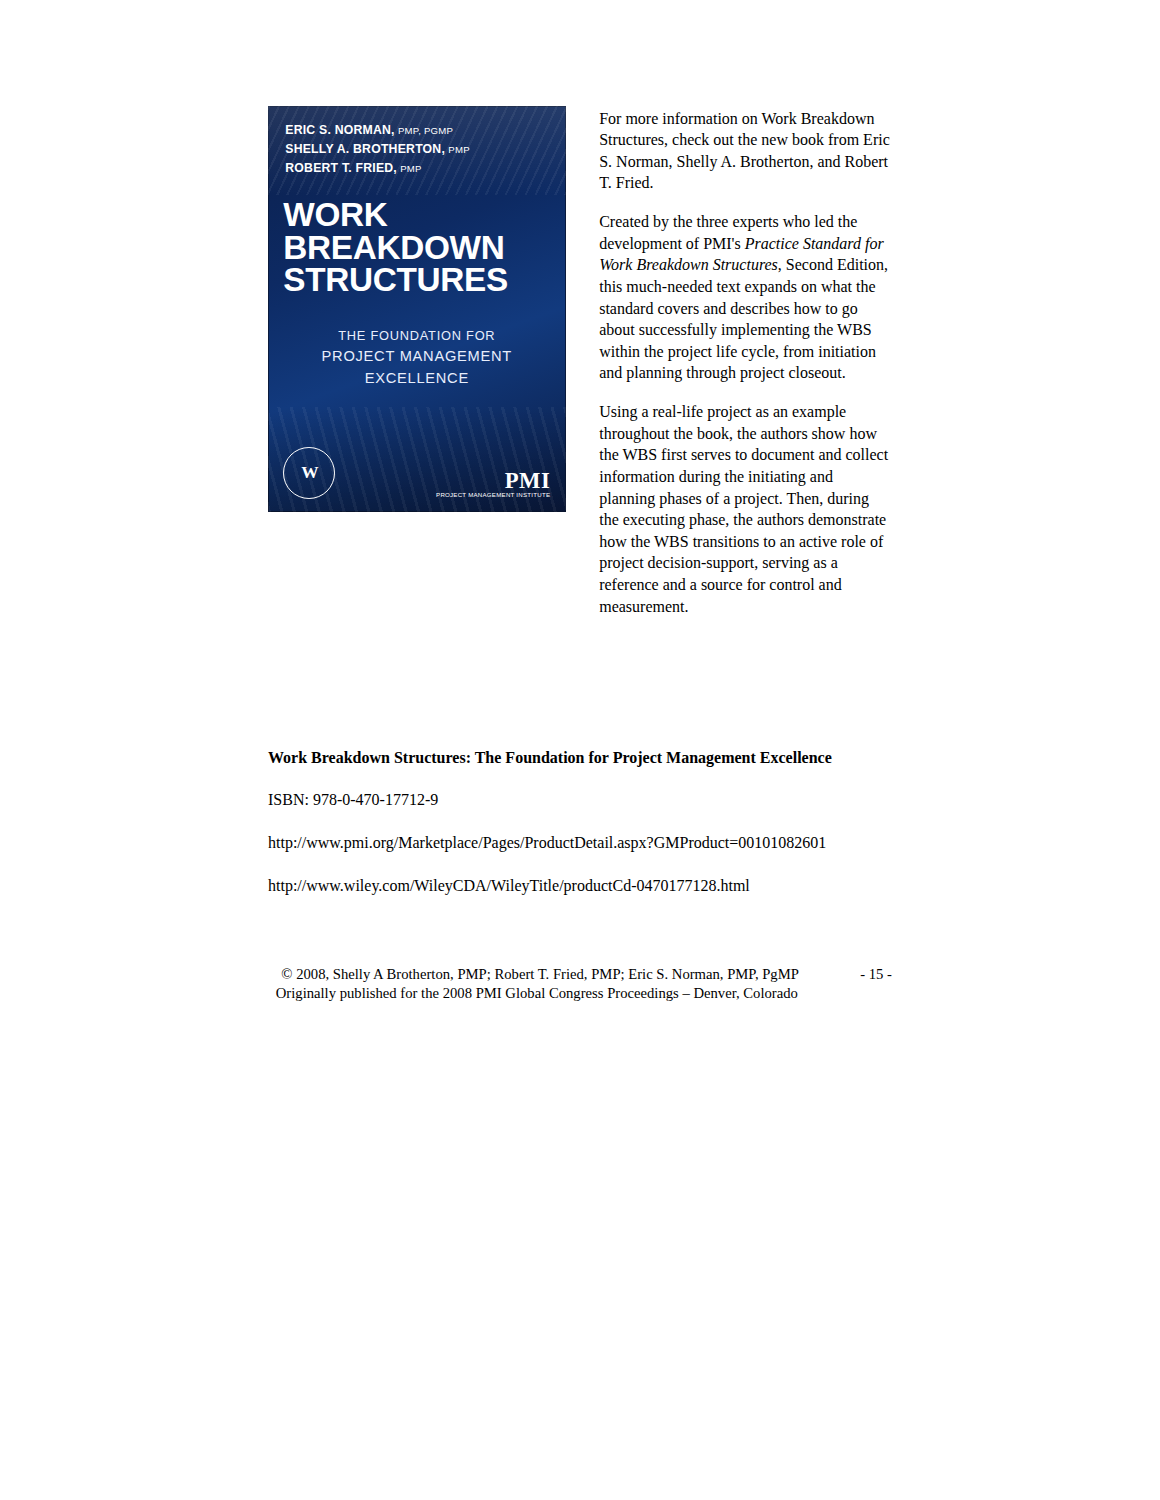ERIC S. NORMAN, PMP, PgMP
SHELLY A. BROTHERTON, PMP
ROBERT T. FRIED, PMP
WORK BREAKDOWN STRUCTURES
THE FOUNDATION FOR
PROJECT MANAGEMENT
EXCELLENCE
W
PMI
Project Management Institute
For more information on Work Breakdown Structures, check out the new book from Eric S. Norman, Shelly A. Brotherton, and Robert T. Fried.
Created by the three experts who led the development of PMI's Practice Standard for Work Breakdown Structures, Second Edition, this much-needed text expands on what the standard covers and describes how to go about successfully implementing the WBS within the project life cycle, from initiation and planning through project closeout.
Using a real-life project as an example throughout the book, the authors show how the WBS first serves to document and collect information during the initiating and planning phases of a project. Then, during the executing phase, the authors demonstrate how the WBS transitions to an active role of project decision-support, serving as a reference and a source for control and measurement.
Work Breakdown Structures: The Foundation for Project Management Excellence
ISBN: 978-0-470-17712-9
http://www.pmi.org/Marketplace/Pages/ProductDetail.aspx?GMProduct=00101082601
http://www.wiley.com/WileyCDA/WileyTitle/productCd-0470177128.html
© 2008, Shelly A Brotherton, PMP; Robert T. Fried, PMP; Eric S. Norman, PMP, PgMP
- 15 -
Originally published for the 2008 PMI Global Congress Proceedings – Denver, Colorado